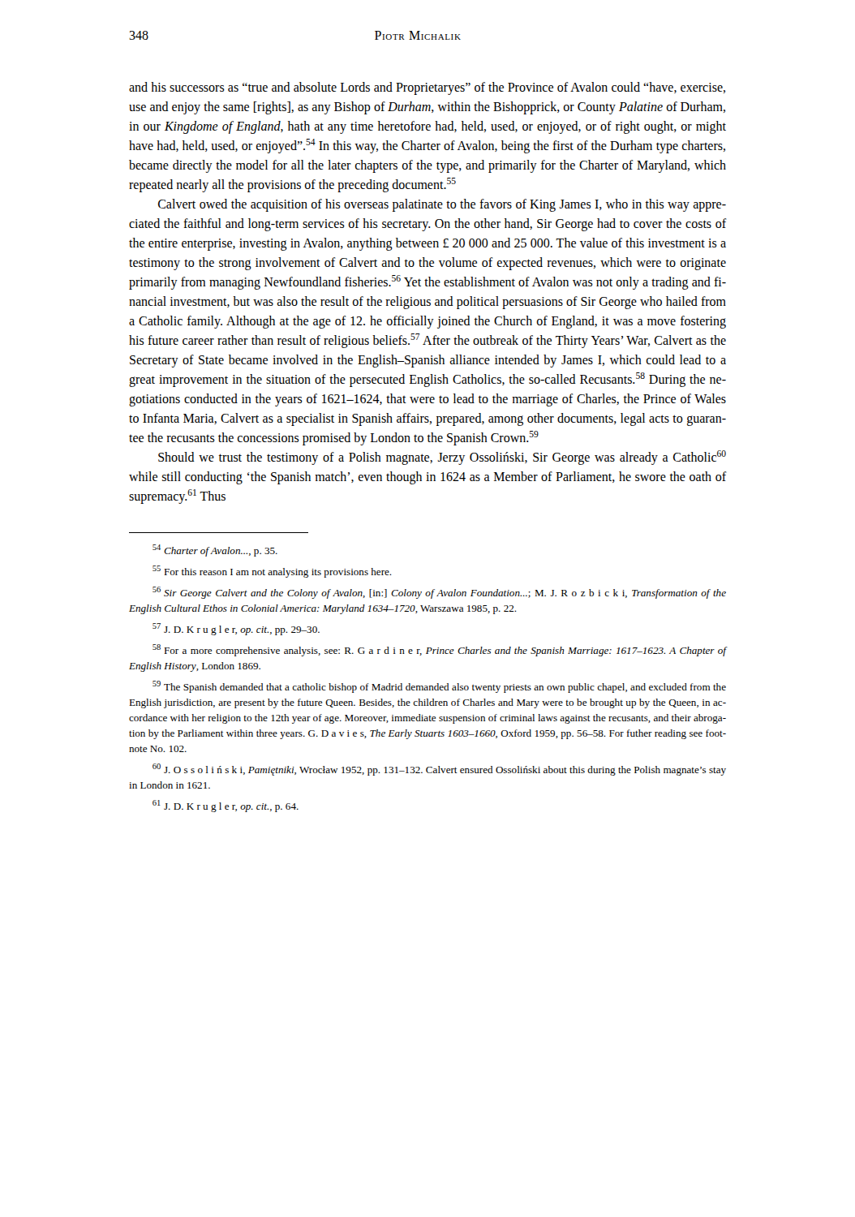348 Piotr Michalik
and his successors as “true and absolute Lords and Proprietaryes” of the Province of Avalon could “have, exercise, use and enjoy the same [rights], as any Bishop of Durham, within the Bishopprick, or County Palatine of Durham, in our Kingdome of England, hath at any time heretofore had, held, used, or enjoyed, or of right ought, or might have had, held, used, or enjoyed”.54 In this way, the Charter of Avalon, being the first of the Durham type charters, became directly the model for all the later chapters of the type, and primarily for the Charter of Maryland, which repeated nearly all the provisions of the preceding document.55
Calvert owed the acquisition of his overseas palatinate to the favors of King James I, who in this way appreciated the faithful and long-term services of his secretary. On the other hand, Sir George had to cover the costs of the entire enterprise, investing in Avalon, anything between £ 20 000 and 25 000. The value of this investment is a testimony to the strong involvement of Calvert and to the volume of expected revenues, which were to originate primarily from managing Newfoundland fisheries.56 Yet the establishment of Avalon was not only a trading and financial investment, but was also the result of the religious and political persuasions of Sir George who hailed from a Catholic family. Although at the age of 12. he officially joined the Church of England, it was a move fostering his future career rather than result of religious beliefs.57 After the outbreak of the Thirty Years’ War, Calvert as the Secretary of State became involved in the English–Spanish alliance intended by James I, which could lead to a great improvement in the situation of the persecuted English Catholics, the so-called Recusants.58 During the negotiations conducted in the years of 1621–1624, that were to lead to the marriage of Charles, the Prince of Wales to Infanta Maria, Calvert as a specialist in Spanish affairs, prepared, among other documents, legal acts to guarantee the recusants the concessions promised by London to the Spanish Crown.59
Should we trust the testimony of a Polish magnate, Jerzy Ossoliński, Sir George was already a Catholic60 while still conducting ‘the Spanish match’, even though in 1624 as a Member of Parliament, he swore the oath of supremacy.61 Thus
Charter of Avalon..., p. 35.
For this reason I am not analysing its provisions here.
Sir George Calvert and the Colony of Avalon, [in:] Colony of Avalon Foundation...; M. J. R o z b i c k i, Transformation of the English Cultural Ethos in Colonial America: Maryland 1634–1720, Warszawa 1985, p. 22.
J. D. K r u g l e r, op. cit., pp. 29–30.
For a more comprehensive analysis, see: R. G a r d i n e r, Prince Charles and the Spanish Marriage: 1617–1623. A Chapter of English History, London 1869.
The Spanish demanded that a catholic bishop of Madrid demanded also twenty priests an own public chapel, and excluded from the English jurisdiction, are present by the future Queen. Besides, the children of Charles and Mary were to be brought up by the Queen, in accordance with her religion to the 12th year of age. Moreover, immediate suspension of criminal laws against the recusants, and their abrogation by the Parliament within three years. G. D a v i e s, The Early Stuarts 1603–1660, Oxford 1959, pp. 56–58. For futher reading see footnote No. 102.
J. O s s o l i ń s k i, Pamiętniki, Wrocław 1952, pp. 131–132. Calvert ensured Ossoliński about this during the Polish magnate’s stay in London in 1621.
J. D. K r u g l e r, op. cit., p. 64.